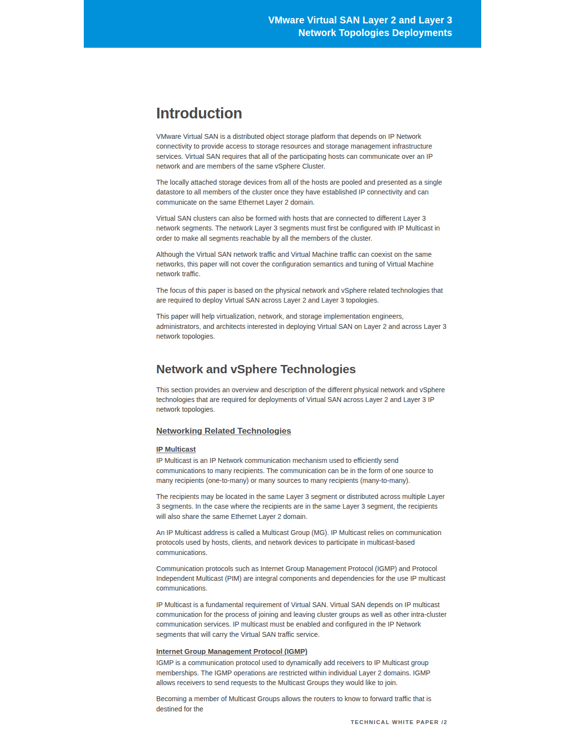VMware Virtual SAN Layer 2 and Layer 3
Network Topologies Deployments
Introduction
VMware Virtual SAN is a distributed object storage platform that depends on IP Network connectivity to provide access to storage resources and storage management infrastructure services. Virtual SAN requires that all of the participating hosts can communicate over an IP network and are members of the same vSphere Cluster.
The locally attached storage devices from all of the hosts are pooled and presented as a single datastore to all members of the cluster once they have established IP connectivity and can communicate on the same Ethernet Layer 2 domain.
Virtual SAN clusters can also be formed with hosts that are connected to different Layer 3 network segments. The network Layer 3 segments must first be configured with IP Multicast in order to make all segments reachable by all the members of the cluster.
Although the Virtual SAN network traffic and Virtual Machine traffic can coexist on the same networks, this paper will not cover the configuration semantics and tuning of Virtual Machine network traffic.
The focus of this paper is based on the physical network and vSphere related technologies that are required to deploy Virtual SAN across Layer 2 and Layer 3 topologies.
This paper will help virtualization, network, and storage implementation engineers, administrators, and architects interested in deploying Virtual SAN on Layer 2 and across Layer 3 network topologies.
Network and vSphere Technologies
This section provides an overview and description of the different physical network and vSphere technologies that are required for deployments of Virtual SAN across Layer 2 and Layer 3 IP network topologies.
Networking Related Technologies
IP Multicast
IP Multicast is an IP Network communication mechanism used to efficiently send communications to many recipients. The communication can be in the form of one source to many recipients (one-to-many) or many sources to many recipients (many-to-many).
The recipients may be located in the same Layer 3 segment or distributed across multiple Layer 3 segments. In the case where the recipients are in the same Layer 3 segment, the recipients will also share the same Ethernet Layer 2 domain.
An IP Multicast address is called a Multicast Group (MG). IP Multicast relies on communication protocols used by hosts, clients, and network devices to participate in multicast-based communications.
Communication protocols such as Internet Group Management Protocol (IGMP) and Protocol Independent Multicast (PIM) are integral components and dependencies for the use IP multicast communications.
IP Multicast is a fundamental requirement of Virtual SAN. Virtual SAN depends on IP multicast communication for the process of joining and leaving cluster groups as well as other intra-cluster communication services. IP multicast must be enabled and configured in the IP Network segments that will carry the Virtual SAN traffic service.
Internet Group Management Protocol (IGMP)
IGMP is a communication protocol used to dynamically add receivers to IP Multicast group memberships. The IGMP operations are restricted within individual Layer 2 domains. IGMP allows receivers to send requests to the Multicast Groups they would like to join.
Becoming a member of Multicast Groups allows the routers to know to forward traffic that is destined for the
TECHNICAL WHITE PAPER /2